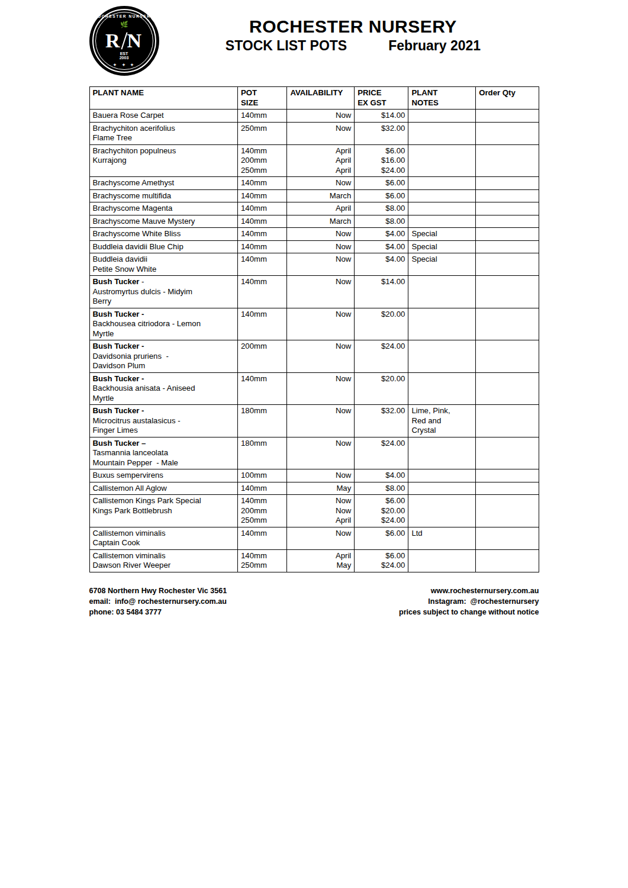Rochester Nursery
🌿
R N
EST
2003
✦ ✦ ✦
ROCHESTER NURSERY
STOCK LIST POTS February 2021
| PLANT NAME | POT SIZE | AVAILABILITY | PRICE EX GST | PLANT NOTES | Order Qty |
| --- | --- | --- | --- | --- | --- |
| Bauera Rose Carpet | 140mm | Now | $14.00 | | |
| Brachychiton acerifolius Flame Tree | 250mm | Now | $32.00 | | |
| Brachychiton populneus Kurrajong | 140mm 200mm 250mm | April April April | $6.00 $16.00 $24.00 | | |
| Brachyscome Amethyst | 140mm | Now | $6.00 | | |
| Brachyscome multifida | 140mm | March | $6.00 | | |
| Brachyscome Magenta | 140mm | April | $8.00 | | |
| Brachyscome Mauve Mystery | 140mm | March | $8.00 | | |
| Brachyscome White Bliss | 140mm | Now | $4.00 | Special | |
| Buddleia davidii Blue Chip | 140mm | Now | $4.00 | Special | |
| Buddleia davidii Petite Snow White | 140mm | Now | $4.00 | Special | |
| Bush Tucker - Austromyrtus dulcis - Midyim Berry | 140mm | Now | $14.00 | | |
| Bush Tucker - Backhousea citriodora - Lemon Myrtle | 140mm | Now | $20.00 | | |
| Bush Tucker - Davidsonia pruriens - Davidson Plum | 200mm | Now | $24.00 | | |
| Bush Tucker - Backhousia anisata - Aniseed Myrtle | 140mm | Now | $20.00 | | |
| Bush Tucker - Microcitrus austalasicus - Finger Limes | 180mm | Now | $32.00 | Lime, Pink, Red and Crystal | |
| Bush Tucker – Tasmannia lanceolata Mountain Pepper - Male | 180mm | Now | $24.00 | | |
| Buxus sempervirens | 100mm | Now | $4.00 | | |
| Callistemon All Aglow | 140mm | May | $8.00 | | |
| Callistemon Kings Park Special Kings Park Bottlebrush | 140mm 200mm 250mm | Now Now April | $6.00 $20.00 $24.00 | | |
| Callistemon viminalis Captain Cook | 140mm | Now | $6.00 | Ltd | |
| Callistemon viminalis Dawson River Weeper | 140mm 250mm | April May | $6.00 $24.00 | | |
6708 Northern Hwy Rochester Vic 3561
email: info@ rochesternursery.com.au
phone: 03 5484 3777
www.rochesternursery.com.au
Instagram: @rochesternursery
prices subject to change without notice